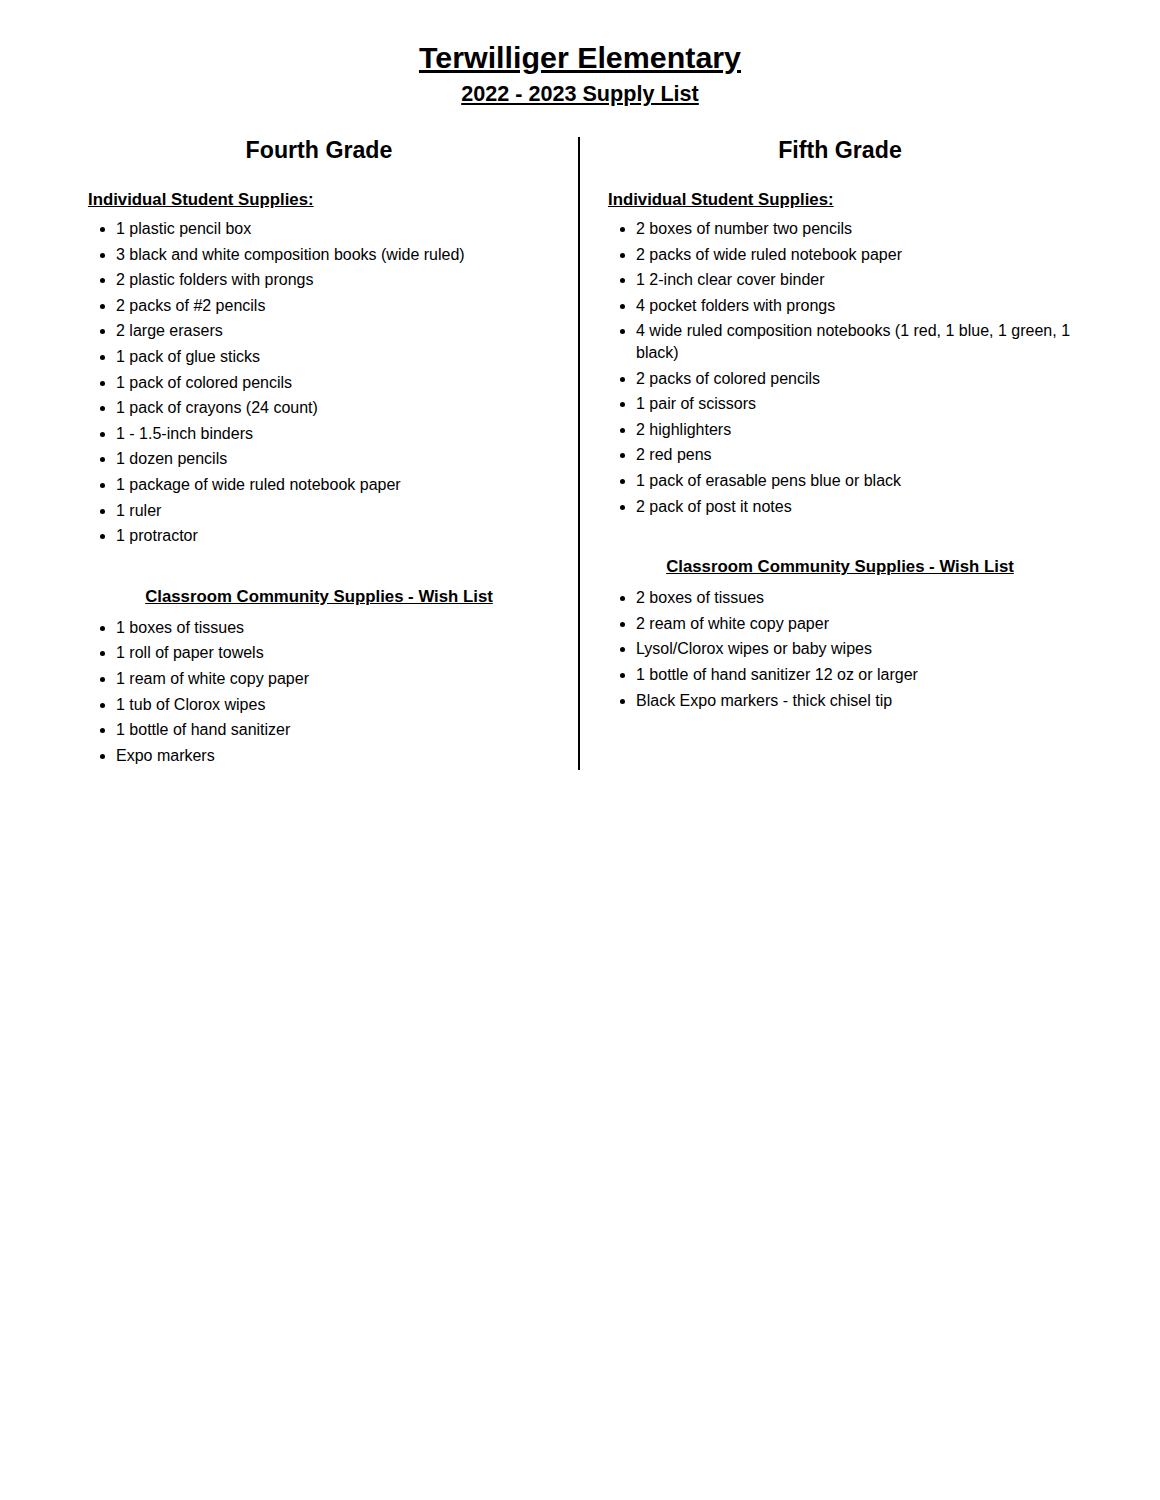Terwilliger Elementary
2022 - 2023 Supply List
Fourth Grade
Individual Student Supplies:
1 plastic pencil box
3 black and white composition books (wide ruled)
2 plastic folders with prongs
2 packs of #2 pencils
2 large erasers
1 pack of glue sticks
1 pack of colored pencils
1 pack of crayons (24 count)
1 - 1.5-inch binders
1 dozen pencils
1 package of wide ruled notebook paper
1 ruler
1 protractor
Classroom Community Supplies - Wish List
1 boxes of tissues
1 roll of paper towels
1 ream of white copy paper
1 tub of Clorox wipes
1 bottle of hand sanitizer
Expo markers
Fifth Grade
Individual Student Supplies:
2 boxes of number two pencils
2 packs of wide ruled notebook paper
1 2-inch clear cover binder
4 pocket folders with prongs
4 wide ruled composition notebooks (1 red, 1 blue, 1 green, 1 black)
2 packs of colored pencils
1 pair of scissors
2 highlighters
2 red pens
1 pack of erasable pens blue or black
2 pack of post it notes
Classroom Community Supplies - Wish List
2 boxes of tissues
2 ream of white copy paper
Lysol/Clorox wipes or baby wipes
1 bottle of hand sanitizer 12 oz or larger
Black Expo markers - thick chisel tip